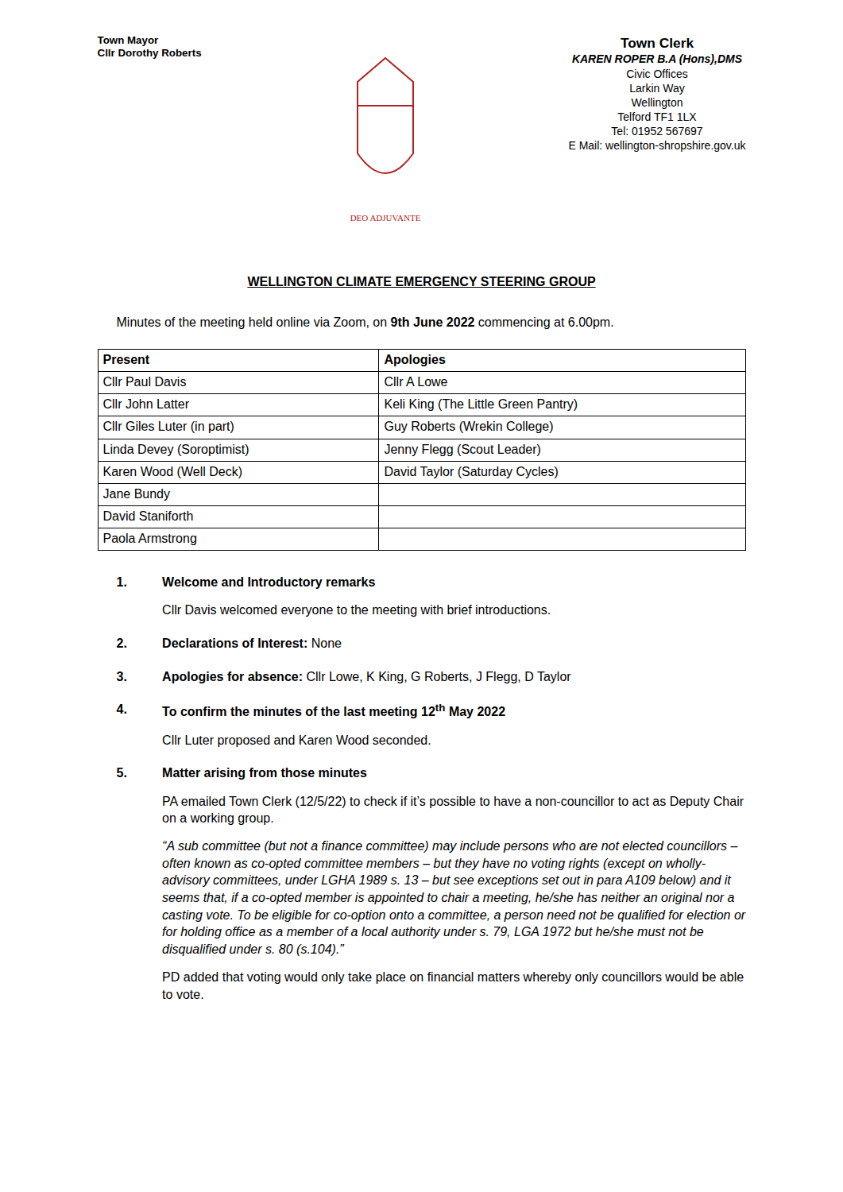Town Mayor
Cllr Dorothy Roberts
Town Clerk
KAREN ROPER B.A (Hons),DMS
Civic Offices
Larkin Way
Wellington
Telford TF1 1LX
Tel: 01952 567697
E Mail: wellington-shropshire.gov.uk
WELLINGTON CLIMATE EMERGENCY STEERING GROUP
Minutes of the meeting held online via Zoom, on 9th June 2022 commencing at 6.00pm.
| Present | Apologies |
| --- | --- |
| Cllr Paul Davis | Cllr A Lowe |
| Cllr John Latter | Keli King (The Little Green Pantry) |
| Cllr Giles Luter (in part) | Guy Roberts (Wrekin College) |
| Linda Devey (Soroptimist) | Jenny Flegg (Scout Leader) |
| Karen Wood (Well Deck) | David Taylor (Saturday Cycles) |
| Jane Bundy | |
| David Staniforth | |
| Paola Armstrong | |
Welcome and Introductory remarks
Cllr Davis welcomed everyone to the meeting with brief introductions.
Declarations of Interest: None
Apologies for absence: Cllr Lowe, K King, G Roberts, J Flegg, D Taylor
To confirm the minutes of the last meeting 12th May 2022
Cllr Luter proposed and Karen Wood seconded.
Matter arising from those minutes
PA emailed Town Clerk (12/5/22) to check if it’s possible to have a non-councillor to act as Deputy Chair on a working group.
“A sub committee (but not a finance committee) may include persons who are not elected councillors – often known as co-opted committee members – but they have no voting rights (except on wholly-advisory committees, under LGHA 1989 s. 13 – but see exceptions set out in para A109 below) and it seems that, if a co-opted member is appointed to chair a meeting, he/she has neither an original nor a casting vote. To be eligible for co-option onto a committee, a person need not be qualified for election or for holding office as a member of a local authority under s. 79, LGA 1972 but he/she must not be disqualified under s. 80 (s.104).”
PD added that voting would only take place on financial matters whereby only councillors would be able to vote.